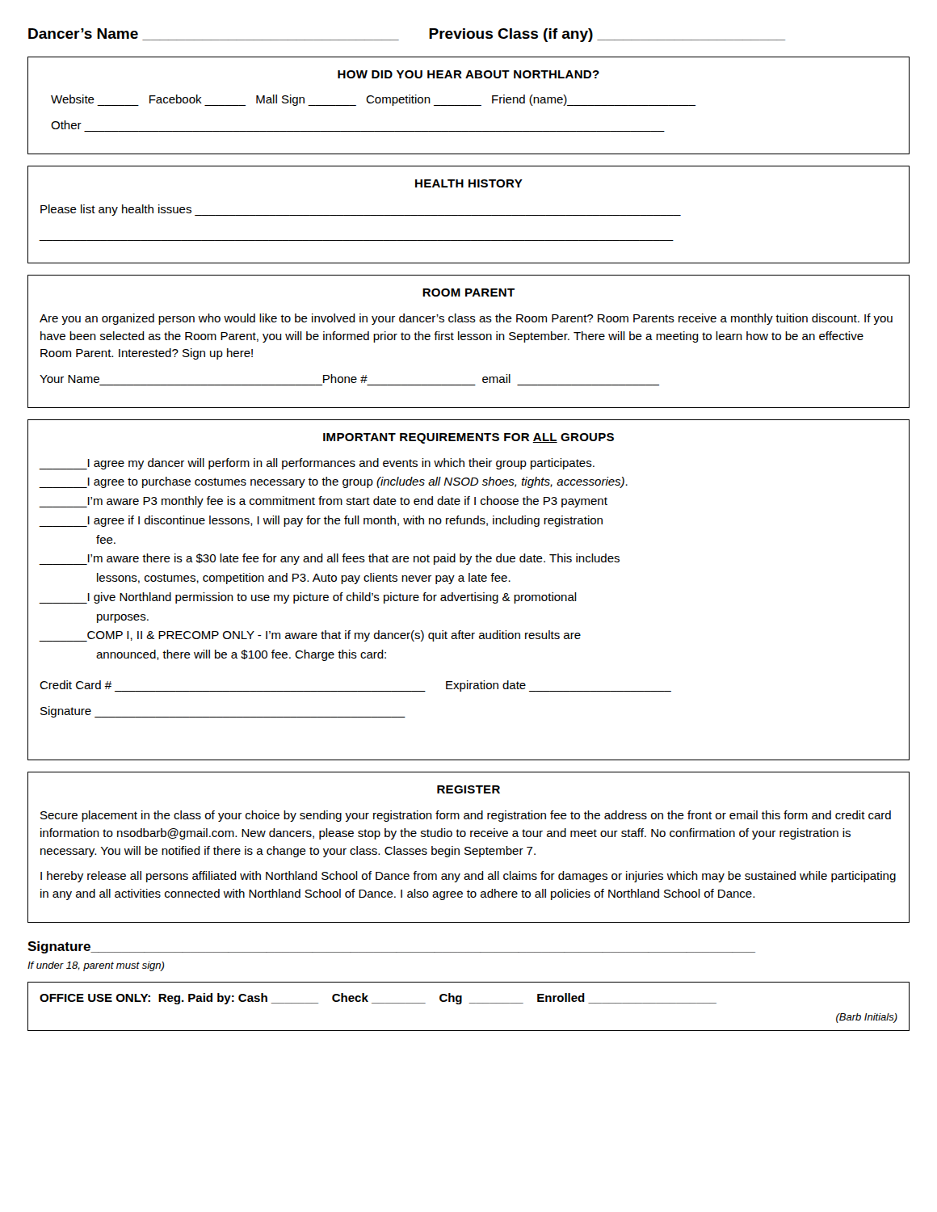Dancer’s Name ______________________________ Previous Class (if any) ______________________
HOW DID YOU HEAR ABOUT NORTHLAND?
Website ______ Facebook ______ Mall Sign _______ Competition _______ Friend (name)___________________
Other ______________________________________________________________________________________
HEALTH HISTORY
Please list any health issues ________________________________________________________________________
______________________________________________________________________________________________
ROOM PARENT
Are you an organized person who would like to be involved in your dancer’s class as the Room Parent? Room Parents receive a monthly tuition discount. If you have been selected as the Room Parent, you will be informed prior to the first lesson in September. There will be a meeting to learn how to be an effective Room Parent. Interested? Sign up here!
Your Name_________________________________Phone #________________ email _____________________
IMPORTANT REQUIREMENTS FOR ALL GROUPS
_______I agree my dancer will perform in all performances and events in which their group participates.
_______I agree to purchase costumes necessary to the group (includes all NSOD shoes, tights, accessories).
_______I’m aware P3 monthly fee is a commitment from start date to end date if I choose the P3 payment
_______I agree if I discontinue lessons, I will pay for the full month, with no refunds, including registration
fee.
_______I’m aware there is a $30 late fee for any and all fees that are not paid by the due date. This includes
lessons, costumes, competition and P3. Auto pay clients never pay a late fee.
_______I give Northland permission to use my picture of child’s picture for advertising & promotional
purposes.
_______COMP I, II & PRECOMP ONLY - I’m aware that if my dancer(s) quit after audition results are
announced, there will be a $100 fee. Charge this card:
Credit Card # ______________________________________________ Expiration date _____________________
Signature ______________________________________________
REGISTER
Secure placement in the class of your choice by sending your registration form and registration fee to the address on the front or email this form and credit card information to nsodbarb@gmail.com. New dancers, please stop by the studio to receive a tour and meet our staff. No confirmation of your registration is necessary. You will be notified if there is a change to your class. Classes begin September 7.
I hereby release all persons affiliated with Northland School of Dance from any and all claims for damages or injuries which may be sustained while participating in any and all activities connected with Northland School of Dance. I also agree to adhere to all policies of Northland School of Dance.
Signature_______________________________________________________________________________________
If under 18, parent must sign)
OFFICE USE ONLY: Reg. Paid by: Cash _______ Check ________ Chg ________ Enrolled ___________________
(Barb Initials)